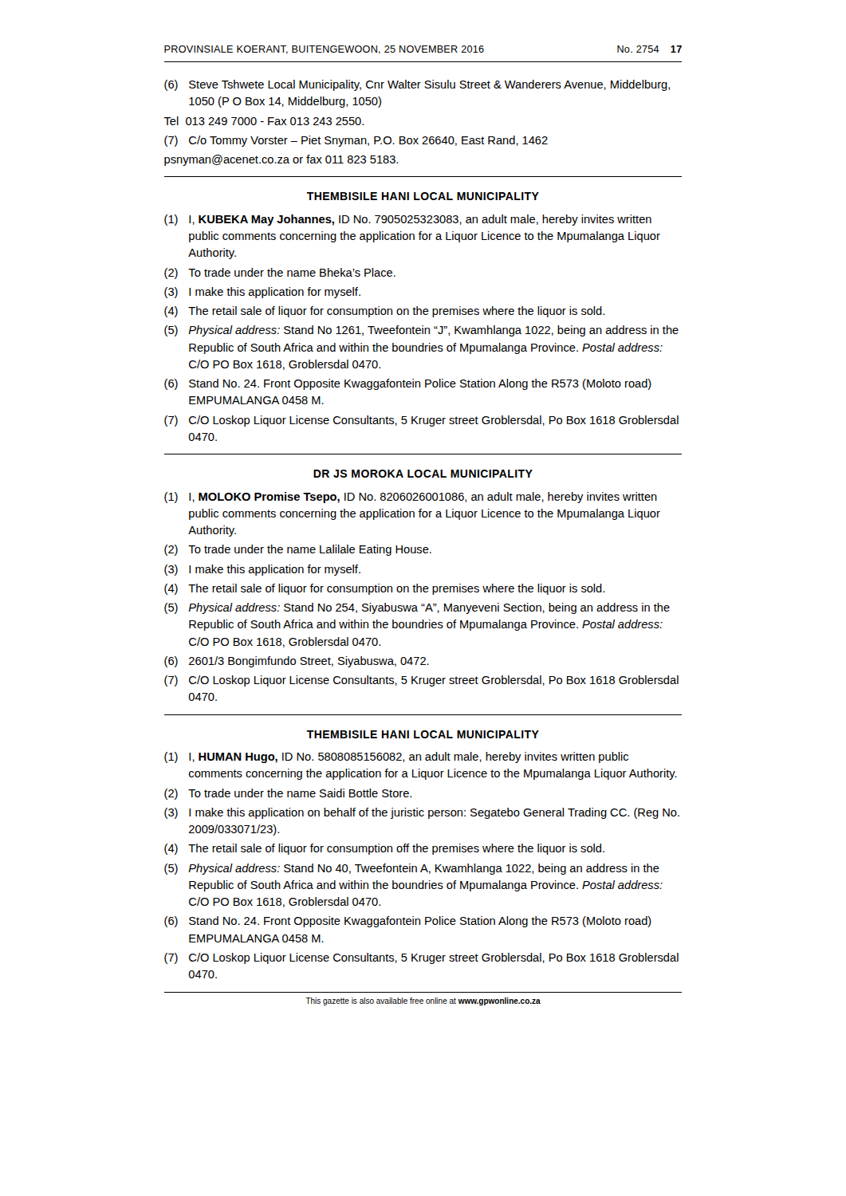PROVINSIALE KOERANT, BUITENGEWOON, 25 NOVEMBER 2016
No. 275417
(6) Steve Tshwete Local Municipality, Cnr Walter Sisulu Street & Wanderers Avenue, Middelburg, 1050 (P O Box 14, Middelburg, 1050)
Tel 013 249 7000 - Fax 013 243 2550.
(7) C/o Tommy Vorster – Piet Snyman, P.O. Box 26640, East Rand, 1462
psnyman@acenet.co.za or fax 011 823 5183.
THEMBISILE HANI LOCAL MUNICIPALITY
(1) I, KUBEKA May Johannes, ID No. 7905025323083, an adult male, hereby invites written public comments concerning the application for a Liquor Licence to the Mpumalanga Liquor Authority.
(2) To trade under the name Bheka’s Place.
(3) I make this application for myself.
(4) The retail sale of liquor for consumption on the premises where the liquor is sold.
(5) Physical address: Stand No 1261, Tweefontein “J”, Kwamhlanga 1022, being an address in the Republic of South Africa and within the boundries of Mpumalanga Province. Postal address: C/O PO Box 1618, Groblersdal 0470.
(6) Stand No. 24. Front Opposite Kwaggafontein Police Station Along the R573 (Moloto road) EMPUMALANGA 0458 M.
(7) C/O Loskop Liquor License Consultants, 5 Kruger street Groblersdal, Po Box 1618 Groblersdal 0470.
DR JS MOROKA LOCAL MUNICIPALITY
(1) I, MOLOKO Promise Tsepo, ID No. 8206026001086, an adult male, hereby invites written public comments concerning the application for a Liquor Licence to the Mpumalanga Liquor Authority.
(2) To trade under the name Lalilale Eating House.
(3) I make this application for myself.
(4) The retail sale of liquor for consumption on the premises where the liquor is sold.
(5) Physical address: Stand No 254, Siyabuswa “A”, Manyeveni Section, being an address in the Republic of South Africa and within the boundries of Mpumalanga Province. Postal address: C/O PO Box 1618, Groblersdal 0470.
(6) 2601/3 Bongimfundo Street, Siyabuswa, 0472.
(7) C/O Loskop Liquor License Consultants, 5 Kruger street Groblersdal, Po Box 1618 Groblersdal 0470.
THEMBISILE HANI LOCAL MUNICIPALITY
(1) I, HUMAN Hugo, ID No. 5808085156082, an adult male, hereby invites written public comments concerning the application for a Liquor Licence to the Mpumalanga Liquor Authority.
(2) To trade under the name Saidi Bottle Store.
(3) I make this application on behalf of the juristic person: Segatebo General Trading CC. (Reg No. 2009/033071/23).
(4) The retail sale of liquor for consumption off the premises where the liquor is sold.
(5) Physical address: Stand No 40, Tweefontein A, Kwamhlanga 1022, being an address in the Republic of South Africa and within the boundries of Mpumalanga Province. Postal address: C/O PO Box 1618, Groblersdal 0470.
(6) Stand No. 24. Front Opposite Kwaggafontein Police Station Along the R573 (Moloto road) EMPUMALANGA 0458 M.
(7) C/O Loskop Liquor License Consultants, 5 Kruger street Groblersdal, Po Box 1618 Groblersdal 0470.
This gazette is also available free online at www.gpwonline.co.za